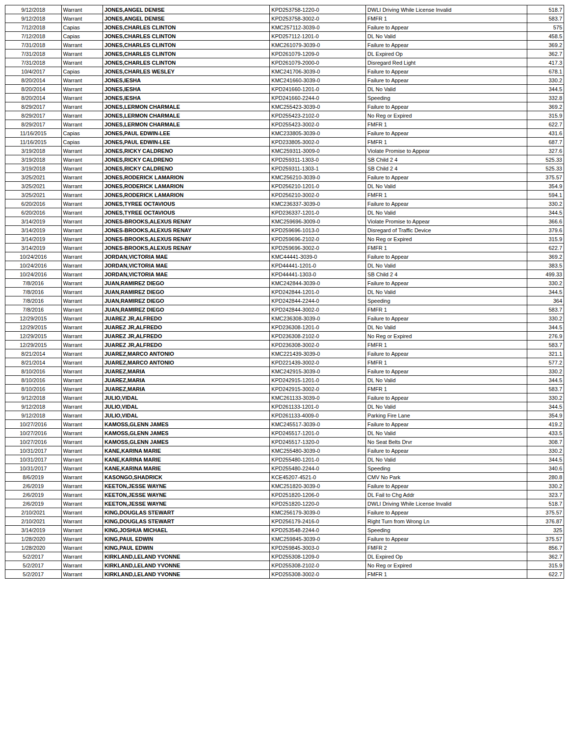| 9/12/2018 | Warrant | JONES,ANGEL DENISE | KPD253758-1220-0 | DWLI Driving While License Invalid | 518.7 |
| 9/12/2018 | Warrant | JONES,ANGEL DENISE | KPD253758-3002-0 | FMFR 1 | 583.7 |
| 7/12/2018 | Capias | JONES,CHARLES CLINTON | KMC257112-3039-0 | Failure to Appear | 575 |
| 7/12/2018 | Capias | JONES,CHARLES CLINTON | KPD257112-1201-0 | DL No Valid | 458.5 |
| 7/31/2018 | Warrant | JONES,CHARLES CLINTON | KMC261079-3039-0 | Failure to Appear | 369.2 |
| 7/31/2018 | Warrant | JONES,CHARLES CLINTON | KPD261079-1209-0 | DL Expired Op | 362.7 |
| 7/31/2018 | Warrant | JONES,CHARLES CLINTON | KPD261079-2000-0 | Disregard Red Light | 417.3 |
| 10/4/2017 | Capias | JONES,CHARLES WESLEY | KMC241706-3039-0 | Failure to Appear | 678.1 |
| 8/20/2014 | Warrant | JONES,IESHA | KMC241660-3039-0 | Failure to Appear | 330.2 |
| 8/20/2014 | Warrant | JONES,IESHA | KPD241660-1201-0 | DL No Valid | 344.5 |
| 8/20/2014 | Warrant | JONES,IESHA | KPD241660-2244-0 | Speeding | 332.8 |
| 8/29/2017 | Warrant | JONES,LERMON CHARMALE | KMC255423-3039-0 | Failure to Appear | 369.2 |
| 8/29/2017 | Warrant | JONES,LERMON CHARMALE | KPD255423-2102-0 | No Reg or Expired | 315.9 |
| 8/29/2017 | Warrant | JONES,LERMON CHARMALE | KPD255423-3002-0 | FMFR 1 | 622.7 |
| 11/16/2015 | Capias | JONES,PAUL EDWIN-LEE | KMC233805-3039-0 | Failure to Appear | 431.6 |
| 11/16/2015 | Capias | JONES,PAUL EDWIN-LEE | KPD233805-3002-0 | FMFR 1 | 687.7 |
| 3/19/2018 | Warrant | JONES,RICKY CALDRENO | KMC259311-3009-0 | Violate Promise to Appear | 327.6 |
| 3/19/2018 | Warrant | JONES,RICKY CALDRENO | KPD259311-1303-0 | SB Child 2 4 | 525.33 |
| 3/19/2018 | Warrant | JONES,RICKY CALDRENO | KPD259311-1303-1 | SB Child 2 4 | 525.33 |
| 3/25/2021 | Warrant | JONES,RODERICK LAMARION | KMC256210-3039-0 | Failure to Appear | 375.57 |
| 3/25/2021 | Warrant | JONES,RODERICK LAMARION | KPD256210-1201-0 | DL No Valid | 354.9 |
| 3/25/2021 | Warrant | JONES,RODERICK LAMARION | KPD256210-3002-0 | FMFR 1 | 594.1 |
| 6/20/2016 | Warrant | JONES,TYREE OCTAVIOUS | KMC236337-3039-0 | Failure to Appear | 330.2 |
| 6/20/2016 | Warrant | JONES,TYREE OCTAVIOUS | KPD236337-1201-0 | DL No Valid | 344.5 |
| 3/14/2019 | Warrant | JONES-BROOKS,ALEXUS RENAY | KMC259696-3009-0 | Violate Promise to Appear | 366.6 |
| 3/14/2019 | Warrant | JONES-BROOKS,ALEXUS RENAY | KPD259696-1013-0 | Disregard of Traffic Device | 379.6 |
| 3/14/2019 | Warrant | JONES-BROOKS,ALEXUS RENAY | KPD259696-2102-0 | No Reg or Expired | 315.9 |
| 3/14/2019 | Warrant | JONES-BROOKS,ALEXUS RENAY | KPD259696-3002-0 | FMFR 1 | 622.7 |
| 10/24/2016 | Warrant | JORDAN,VICTORIA MAE | KMC44441-3039-0 | Failure to Appear | 369.2 |
| 10/24/2016 | Warrant | JORDAN,VICTORIA MAE | KPD44441-1201-0 | DL No Valid | 383.5 |
| 10/24/2016 | Warrant | JORDAN,VICTORIA MAE | KPD44441-1303-0 | SB Child 2 4 | 499.33 |
| 7/8/2016 | Warrant | JUAN,RAMIREZ DIEGO | KMC242844-3039-0 | Failure to Appear | 330.2 |
| 7/8/2016 | Warrant | JUAN,RAMIREZ DIEGO | KPD242844-1201-0 | DL No Valid | 344.5 |
| 7/8/2016 | Warrant | JUAN,RAMIREZ DIEGO | KPD242844-2244-0 | Speeding | 364 |
| 7/8/2016 | Warrant | JUAN,RAMIREZ DIEGO | KPD242844-3002-0 | FMFR 1 | 583.7 |
| 12/29/2015 | Warrant | JUAREZ JR,ALFREDO | KMC236308-3039-0 | Failure to Appear | 330.2 |
| 12/29/2015 | Warrant | JUAREZ JR,ALFREDO | KPD236308-1201-0 | DL No Valid | 344.5 |
| 12/29/2015 | Warrant | JUAREZ JR,ALFREDO | KPD236308-2102-0 | No Reg or Expired | 276.9 |
| 12/29/2015 | Warrant | JUAREZ JR,ALFREDO | KPD236308-3002-0 | FMFR 1 | 583.7 |
| 8/21/2014 | Warrant | JUAREZ,MARCO ANTONIO | KMC221439-3039-0 | Failure to Appear | 321.1 |
| 8/21/2014 | Warrant | JUAREZ,MARCO ANTONIO | KPD221439-3002-0 | FMFR 1 | 577.2 |
| 8/10/2016 | Warrant | JUAREZ,MARIA | KMC242915-3039-0 | Failure to Appear | 330.2 |
| 8/10/2016 | Warrant | JUAREZ,MARIA | KPD242915-1201-0 | DL No Valid | 344.5 |
| 8/10/2016 | Warrant | JUAREZ,MARIA | KPD242915-3002-0 | FMFR 1 | 583.7 |
| 9/12/2018 | Warrant | JULIO,VIDAL | KMC261133-3039-0 | Failure to Appear | 330.2 |
| 9/12/2018 | Warrant | JULIO,VIDAL | KPD261133-1201-0 | DL No Valid | 344.5 |
| 9/12/2018 | Warrant | JULIO,VIDAL | KPD261133-4009-0 | Parking Fire Lane | 354.9 |
| 10/27/2016 | Warrant | KAMOSS,GLENN JAMES | KMC245517-3039-0 | Failure to Appear | 419.2 |
| 10/27/2016 | Warrant | KAMOSS,GLENN JAMES | KPD245517-1201-0 | DL No Valid | 433.5 |
| 10/27/2016 | Warrant | KAMOSS,GLENN JAMES | KPD245517-1320-0 | No Seat Belts Drvr | 308.7 |
| 10/31/2017 | Warrant | KANE,KARINA MARIE | KMC255480-3039-0 | Failure to Appear | 330.2 |
| 10/31/2017 | Warrant | KANE,KARINA MARIE | KPD255480-1201-0 | DL No Valid | 344.5 |
| 10/31/2017 | Warrant | KANE,KARINA MARIE | KPD255480-2244-0 | Speeding | 340.6 |
| 8/6/2019 | Warrant | KASONGO,SHADRICK | KCE45207-4521-0 | CMV No Park | 280.8 |
| 2/6/2019 | Warrant | KEETON,JESSE WAYNE | KMC251820-3039-0 | Failure to Appear | 330.2 |
| 2/6/2019 | Warrant | KEETON,JESSE WAYNE | KPD251820-1206-0 | DL Fail to Chg Addr | 323.7 |
| 2/6/2019 | Warrant | KEETON,JESSE WAYNE | KPD251820-1220-0 | DWLI Driving While License Invalid | 518.7 |
| 2/10/2021 | Warrant | KING,DOUGLAS STEWART | KMC256179-3039-0 | Failure to Appear | 375.57 |
| 2/10/2021 | Warrant | KING,DOUGLAS STEWART | KPD256179-2416-0 | Right Turn from Wrong Ln | 376.87 |
| 3/14/2019 | Warrant | KING,JOSHUA MICHAEL | KPD253548-2244-0 | Speeding | 325 |
| 1/28/2020 | Warrant | KING,PAUL EDWIN | KMC259845-3039-0 | Failure to Appear | 375.57 |
| 1/28/2020 | Warrant | KING,PAUL EDWIN | KPD259845-3003-0 | FMFR 2 | 856.7 |
| 5/2/2017 | Warrant | KIRKLAND,LELAND YVONNE | KPD255308-1209-0 | DL Expired Op | 362.7 |
| 5/2/2017 | Warrant | KIRKLAND,LELAND YVONNE | KPD255308-2102-0 | No Reg or Expired | 315.9 |
| 5/2/2017 | Warrant | KIRKLAND,LELAND YVONNE | KPD255308-3002-0 | FMFR 1 | 622.7 |